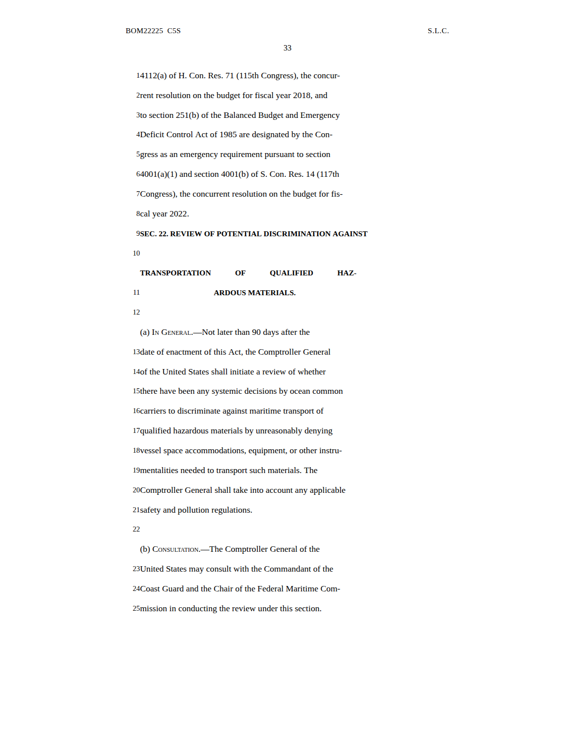BOM22225 C5S
S.L.C.
33
| 1 | 4112(a) of H. Con. Res. 71 (115th Congress), the concur- |
| 2 | rent resolution on the budget for fiscal year 2018, and |
| 3 | to section 251(b) of the Balanced Budget and Emergency |
| 4 | Deficit Control Act of 1985 are designated by the Con- |
| 5 | gress as an emergency requirement pursuant to section |
| 6 | 4001(a)(1) and section 4001(b) of S. Con. Res. 14 (117th |
| 7 | Congress), the concurrent resolution on the budget for fis- |
| 8 | cal year 2022. |
| 9 | SEC. 22. REVIEW OF POTENTIAL DISCRIMINATION AGAINST |
| 10 | TRANSPORTATION OF QUALIFIED HAZ- |
| 11 | ARDOUS MATERIALS. |
| 12 | (a) In General. —Not later than 90 days after the |
| 13 | date of enactment of this Act, the Comptroller General |
| 14 | of the United States shall initiate a review of whether |
| 15 | there have been any systemic decisions by ocean common |
| 16 | carriers to discriminate against maritime transport of |
| 17 | qualified hazardous materials by unreasonably denying |
| 18 | vessel space accommodations, equipment, or other instru- |
| 19 | mentalities needed to transport such materials. The |
| 20 | Comptroller General shall take into account any applicable |
| 21 | safety and pollution regulations. |
| 22 | (b) Consultation. —The Comptroller General of the |
| 23 | United States may consult with the Commandant of the |
| 24 | Coast Guard and the Chair of the Federal Maritime Com- |
| 25 | mission in conducting the review under this section. |